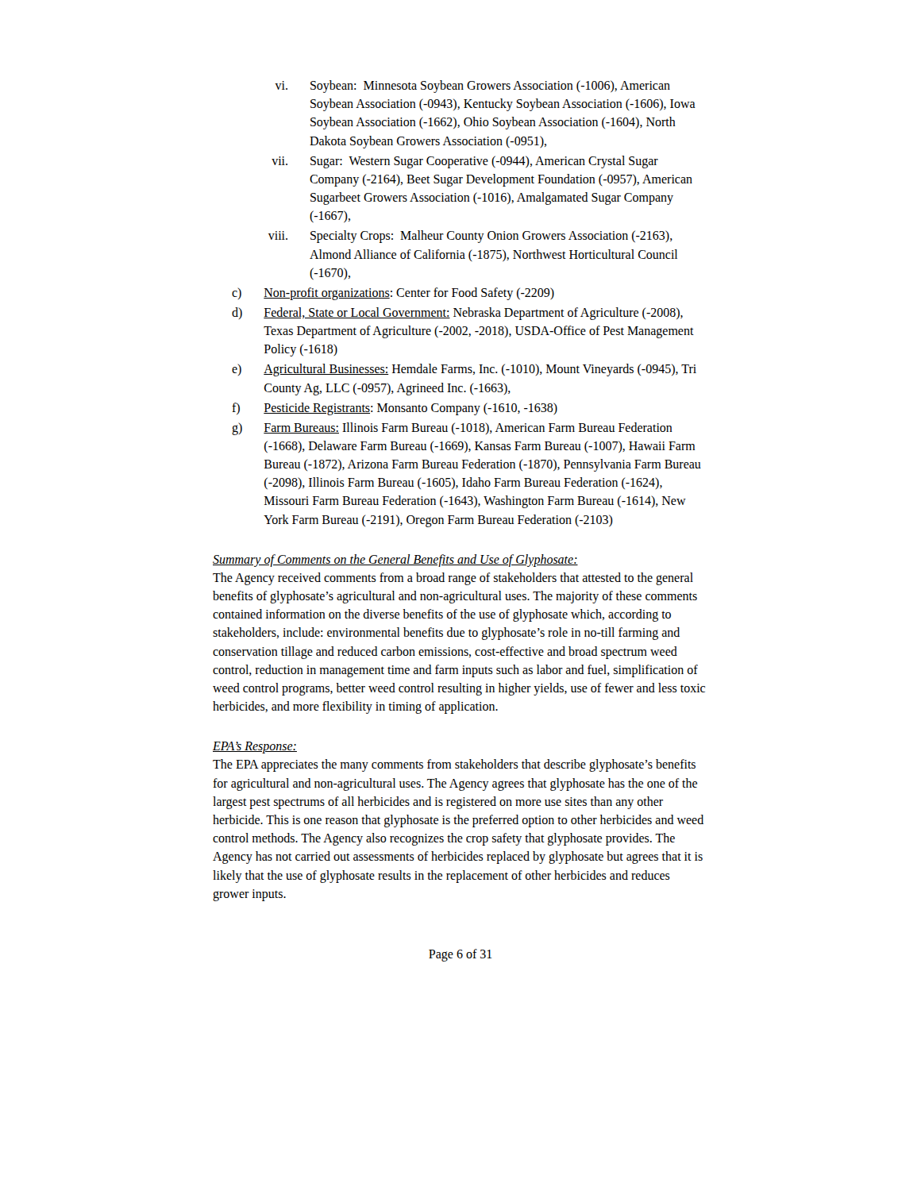vi. Soybean: Minnesota Soybean Growers Association (-1006), American Soybean Association (-0943), Kentucky Soybean Association (-1606), Iowa Soybean Association (-1662), Ohio Soybean Association (-1604), North Dakota Soybean Growers Association (-0951),
vii. Sugar: Western Sugar Cooperative (-0944), American Crystal Sugar Company (-2164), Beet Sugar Development Foundation (-0957), American Sugarbeet Growers Association (-1016), Amalgamated Sugar Company (-1667),
viii. Specialty Crops: Malheur County Onion Growers Association (-2163), Almond Alliance of California (-1875), Northwest Horticultural Council (-1670),
c) Non-profit organizations: Center for Food Safety (-2209)
d) Federal, State or Local Government: Nebraska Department of Agriculture (-2008), Texas Department of Agriculture (-2002, -2018), USDA-Office of Pest Management Policy (-1618)
e) Agricultural Businesses: Hemdale Farms, Inc. (-1010), Mount Vineyards (-0945), Tri County Ag, LLC (-0957), Agrineed Inc. (-1663),
f) Pesticide Registrants: Monsanto Company (-1610, -1638)
g) Farm Bureaus: Illinois Farm Bureau (-1018), American Farm Bureau Federation (-1668), Delaware Farm Bureau (-1669), Kansas Farm Bureau (-1007), Hawaii Farm Bureau (-1872), Arizona Farm Bureau Federation (-1870), Pennsylvania Farm Bureau (-2098), Illinois Farm Bureau (-1605), Idaho Farm Bureau Federation (-1624), Missouri Farm Bureau Federation (-1643), Washington Farm Bureau (-1614), New York Farm Bureau (-2191), Oregon Farm Bureau Federation (-2103)
Summary of Comments on the General Benefits and Use of Glyphosate:
The Agency received comments from a broad range of stakeholders that attested to the general benefits of glyphosate’s agricultural and non-agricultural uses. The majority of these comments contained information on the diverse benefits of the use of glyphosate which, according to stakeholders, include: environmental benefits due to glyphosate’s role in no-till farming and conservation tillage and reduced carbon emissions, cost-effective and broad spectrum weed control, reduction in management time and farm inputs such as labor and fuel, simplification of weed control programs, better weed control resulting in higher yields, use of fewer and less toxic herbicides, and more flexibility in timing of application.
EPA’s Response:
The EPA appreciates the many comments from stakeholders that describe glyphosate’s benefits for agricultural and non-agricultural uses. The Agency agrees that glyphosate has the one of the largest pest spectrums of all herbicides and is registered on more use sites than any other herbicide. This is one reason that glyphosate is the preferred option to other herbicides and weed control methods. The Agency also recognizes the crop safety that glyphosate provides. The Agency has not carried out assessments of herbicides replaced by glyphosate but agrees that it is likely that the use of glyphosate results in the replacement of other herbicides and reduces grower inputs.
Page 6 of 31